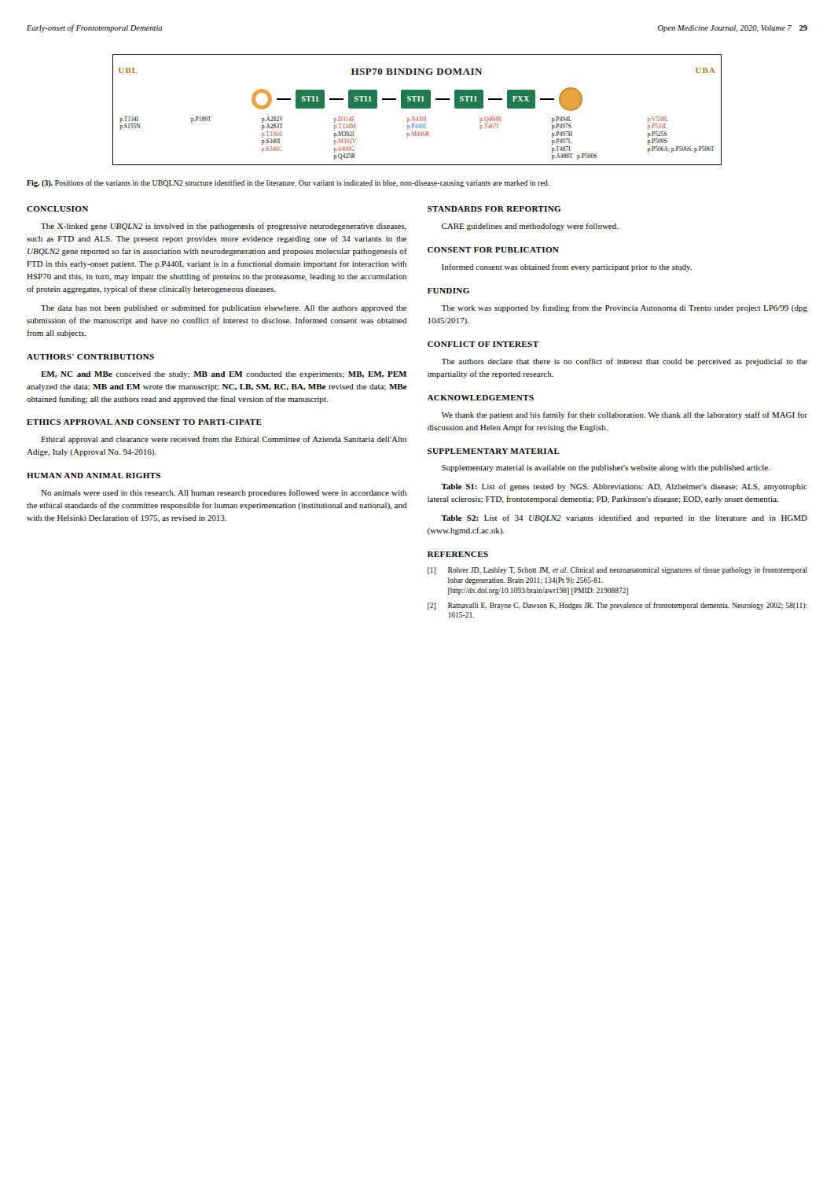Early-onset of Frontotemporal Dementia
Open Medicine Journal, 2020, Volume 729
UBL HSP70 BINDING DOMAIN UBA
STI1 STI1 STI1 STI1 PXX
p.T134I
p.S155N
p.P189T
p.A282V
p.A283T
p.T336A
p.S340I
p.S346C
p.D314E
p.T334M
p.M392I
p.M392V
p.S400G
p.Q425R
p.N439I
p.P440L
p.M446R
p.Q460R
p.T467I
p.P494L
p.P497S
p.P497H
p.P497L
p.T487I
p.A488T p.P500S
p.V538L
p.P533L
p.P525S
p.P509S
p.P506A; p.P506S; p.P506T
Fig. (3). Positions of the variants in the UBQLN2 structure identified in the literature. Our variant is indicated in blue, non-disease-causing variants are marked in red.
Conclusion
The X-linked gene UBQLN2 is involved in the pathogenesis of progressive neurodegenerative diseases, such as FTD and ALS. The present report provides more evidence regarding one of 34 variants in the UBQLN2 gene reported so far in association with neurodegeneration and proposes molecular pathogenesis of FTD in this early-onset patient. The p.P440L variant is in a functional domain important for interaction with HSP70 and this, in turn, may impair the shuttling of proteins to the proteasome, leading to the accumulation of protein aggregates, typical of these clinically heterogeneous diseases.
The data has not been published or submitted for publication elsewhere. All the authors approved the submission of the manuscript and have no conflict of interest to disclose. Informed consent was obtained from all subjects.
Authors' Contributions
EM, NC and MBe conceived the study; MB and EM conducted the experiments; MB, EM, PEM analyzed the data; MB and EM wrote the manuscript; NC, LB, SM, RC, BA, MBe revised the data; MBe obtained funding; all the authors read and approved the final version of the manuscript.
Ethics Approval and Consent to Parti-cipate
Ethical approval and clearance were received from the Ethical Committee of Azienda Sanitaria dell'Alto Adige, Italy (Approval No. 94-2016).
Human and Animal Rights
No animals were used in this research. All human research procedures followed were in accordance with the ethical standards of the committee responsible for human experimentation (institutional and national), and with the Helsinki Declaration of 1975, as revised in 2013.
Standards for Reporting
CARE guidelines and methodology were followed.
Consent for Publication
Informed consent was obtained from every participant prior to the study.
Funding
The work was supported by funding from the Provincia Autonoma di Trento under project LP6/99 (dpg 1045/2017).
Conflict of Interest
The authors declare that there is no conflict of interest that could be perceived as prejudicial to the impartiality of the reported research.
Acknowledgements
We thank the patient and his family for their collaboration. We thank all the laboratory staff of MAGI for discussion and Helen Ampt for revising the English.
Supplementary Material
Supplementary material is available on the publisher's website along with the published article.
Table S1: List of genes tested by NGS. Abbreviations: AD, Alzheimer's disease; ALS, amyotrophic lateral sclerosis; FTD, frontotemporal dementia; PD, Parkinson's disease; EOD, early onset dementia.
Table S2: List of 34 UBQLN2 variants identified and reported in the literature and in HGMD (www.hgmd.cf.ac.uk).
References
[1] Rohrer JD, Lashley T, Schott JM, et al. Clinical and neuroanatomical signatures of tissue pathology in frontotemporal lobar degeneration. Brain 2011; 134(Pt 9): 2565-81.
[http://dx.doi.org/10.1093/brain/awr198] [PMID: 21908872]
[2] Ratnavalli E, Brayne C, Dawson K, Hodges JR. The prevalence of frontotemporal dementia. Neurology 2002; 58(11): 1615-21.